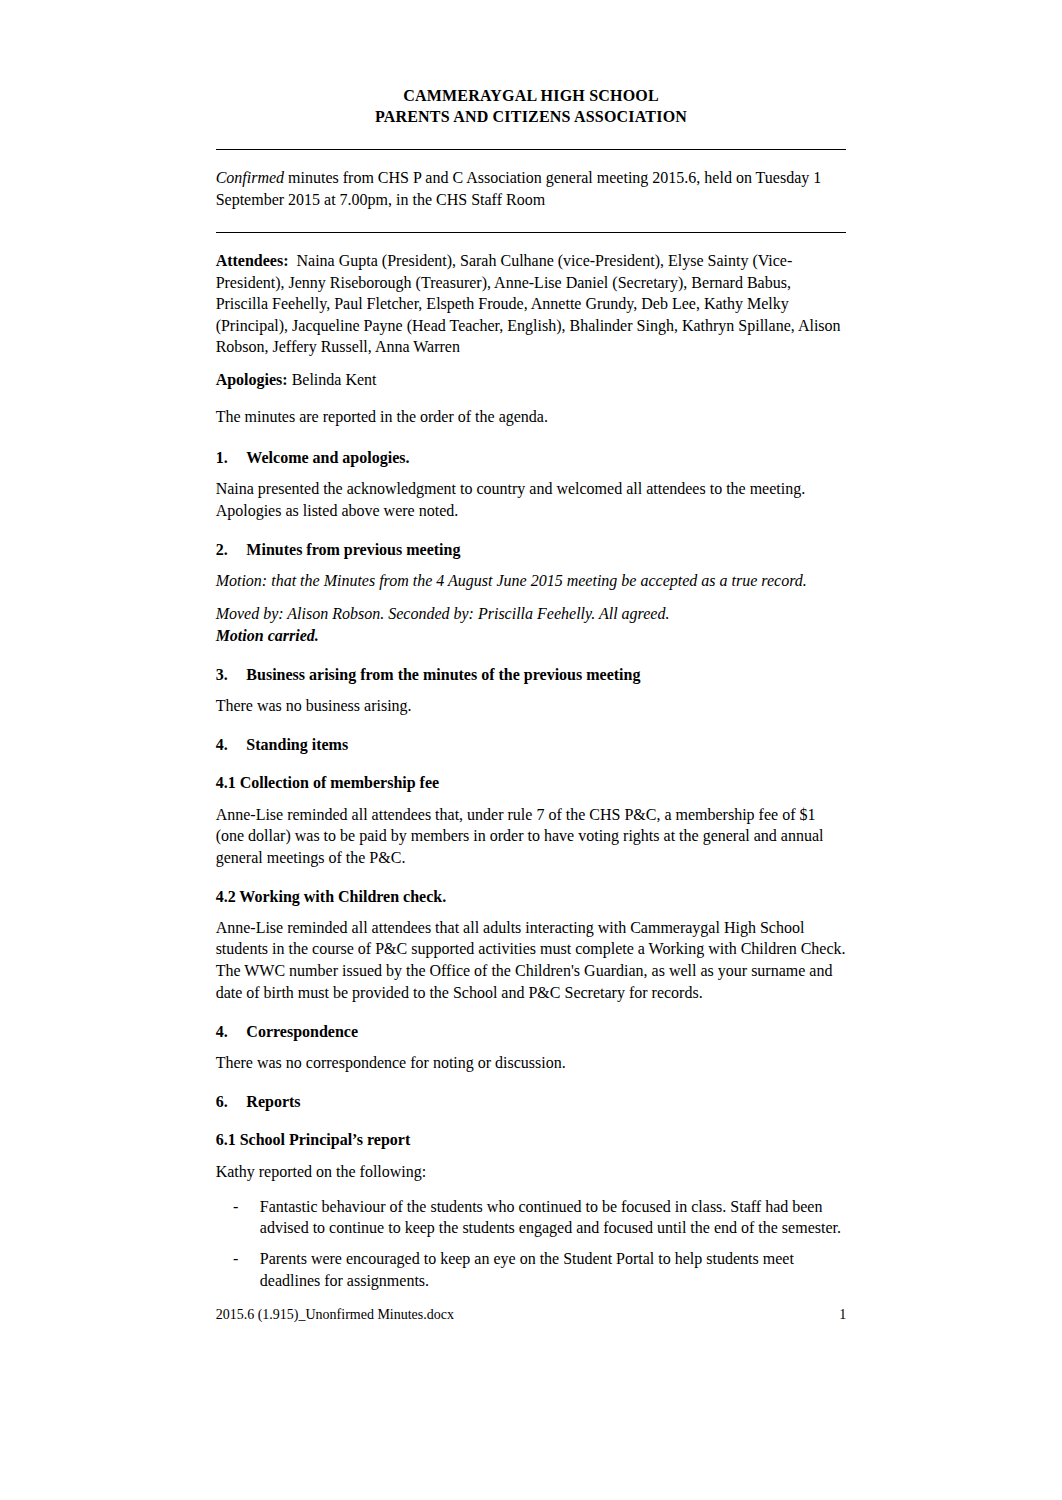CAMMERAYGAL HIGH SCHOOL
PARENTS AND CITIZENS ASSOCIATION
Confirmed minutes from CHS P and C Association general meeting 2015.6, held on Tuesday 1 September 2015 at 7.00pm, in the CHS Staff Room
Attendees: Naina Gupta (President), Sarah Culhane (vice-President), Elyse Sainty (Vice-President), Jenny Riseborough (Treasurer), Anne-Lise Daniel (Secretary), Bernard Babus, Priscilla Feehelly, Paul Fletcher, Elspeth Froude, Annette Grundy, Deb Lee, Kathy Melky (Principal), Jacqueline Payne (Head Teacher, English), Bhalinder Singh, Kathryn Spillane, Alison Robson, Jeffery Russell, Anna Warren
Apologies: Belinda Kent
The minutes are reported in the order of the agenda.
1. Welcome and apologies.
Naina presented the acknowledgment to country and welcomed all attendees to the meeting. Apologies as listed above were noted.
2. Minutes from previous meeting
Motion: that the Minutes from the 4 August June 2015 meeting be accepted as a true record.
Moved by: Alison Robson. Seconded by: Priscilla Feehelly. All agreed.
Motion carried.
3. Business arising from the minutes of the previous meeting
There was no business arising.
4. Standing items
4.1 Collection of membership fee
Anne-Lise reminded all attendees that, under rule 7 of the CHS P&C, a membership fee of $1 (one dollar) was to be paid by members in order to have voting rights at the general and annual general meetings of the P&C.
4.2 Working with Children check.
Anne-Lise reminded all attendees that all adults interacting with Cammeraygal High School students in the course of P&C supported activities must complete a Working with Children Check. The WWC number issued by the Office of the Children's Guardian, as well as your surname and date of birth must be provided to the School and P&C Secretary for records.
4. Correspondence
There was no correspondence for noting or discussion.
6. Reports
6.1 School Principal’s report
Kathy reported on the following:
Fantastic behaviour of the students who continued to be focused in class. Staff had been advised to continue to keep the students engaged and focused until the end of the semester.
Parents were encouraged to keep an eye on the Student Portal to help students meet deadlines for assignments.
2015.6 (1.915)_Unonfirmed Minutes.docx 1